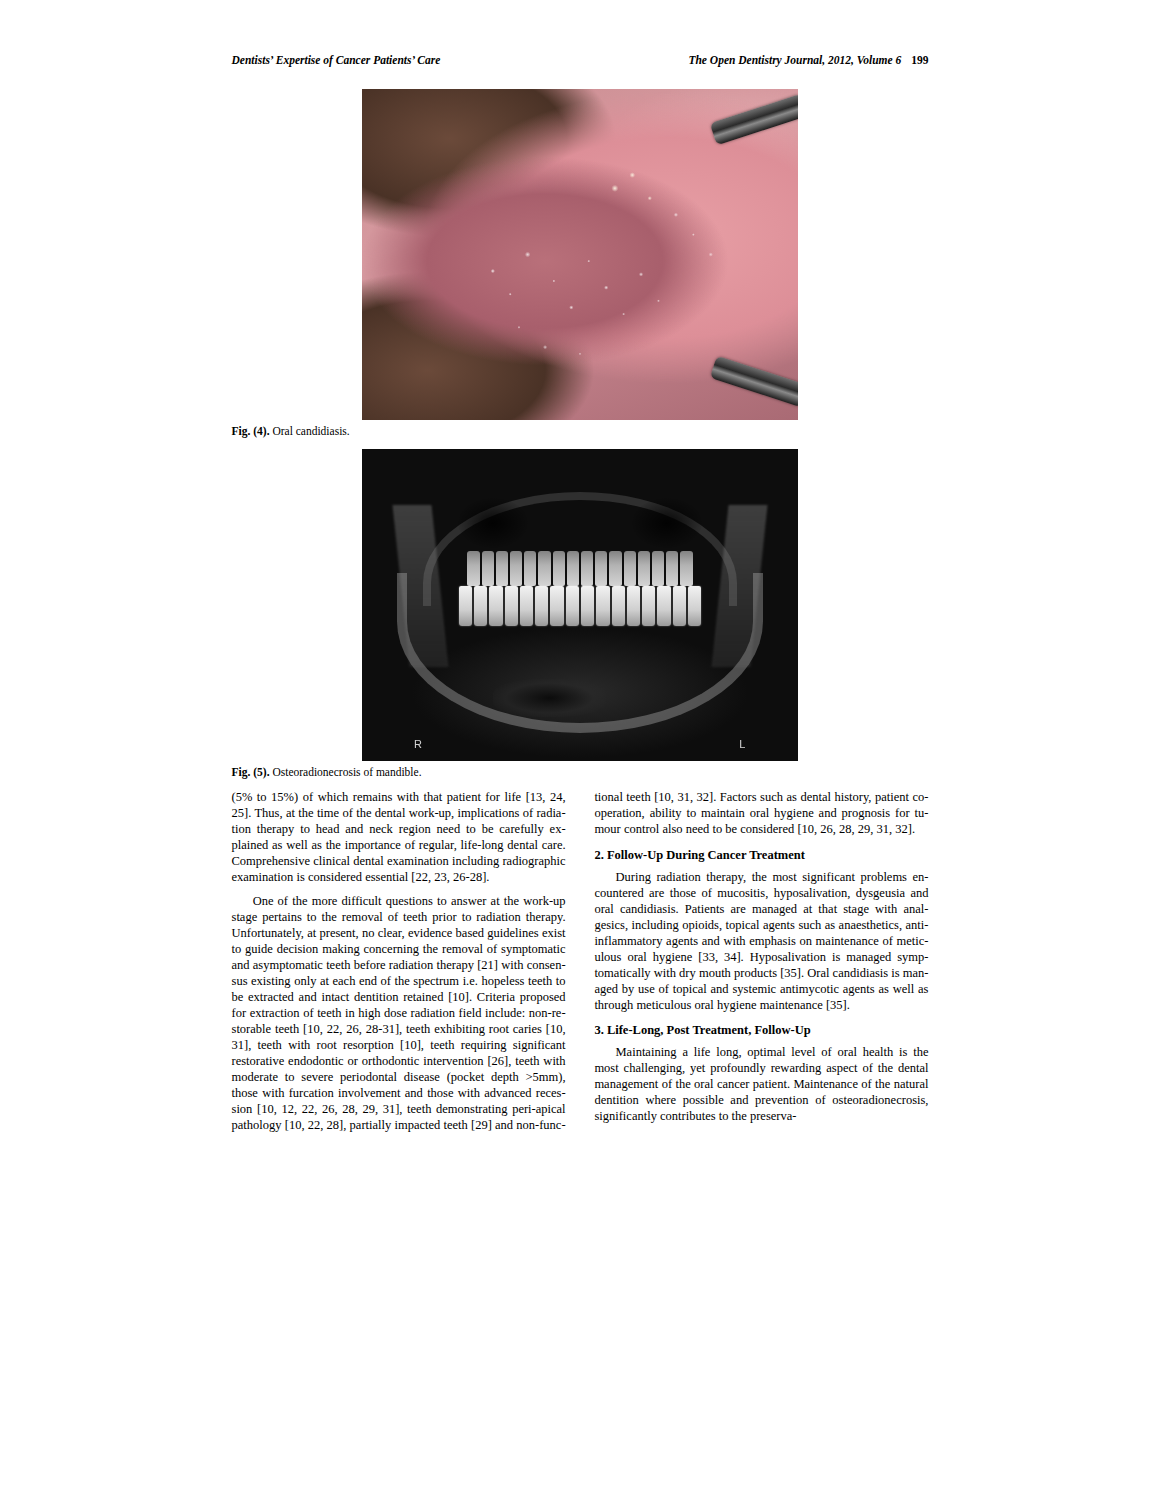Dentists’ Expertise of Cancer Patients’ Care
The Open Dentistry Journal, 2012, Volume 6199
Fig. (4). Oral candidiasis.
R
L
Fig. (5). Osteoradionecrosis of mandible.
(5% to 15%) of which remains with that patient for life [13, 24, 25]. Thus, at the time of the dental work-up, implications of radiation therapy to head and neck region need to be carefully explained as well as the importance of regular, life-long dental care. Comprehensive clinical dental examination including radiographic examination is considered essential [22, 23, 26-28].
One of the more difficult questions to answer at the work-up stage pertains to the removal of teeth prior to radiation therapy. Unfortunately, at present, no clear, evidence based guidelines exist to guide decision making concerning the removal of symptomatic and asymptomatic teeth before radiation therapy [21] with consensus existing only at each end of the spectrum i.e. hopeless teeth to be extracted and intact dentition retained [10]. Criteria proposed for extraction of teeth in high dose radiation field include: non-restorable teeth [10, 22, 26, 28-31], teeth exhibiting root caries [10, 31], teeth with root resorption [10], teeth requiring significant restorative endodontic or orthodontic intervention [26], teeth with moderate to severe periodontal disease (pocket depth >5mm), those with furcation involvement and those with advanced recession [10, 12, 22, 26, 28, 29, 31], teeth demonstrating peri-apical pathology [10, 22, 28], partially impacted teeth [29] and non-functional teeth [10, 31, 32]. Factors such as dental history, patient cooperation, ability to maintain oral hygiene and prognosis for tumour control also need to be considered [10, 26, 28, 29, 31, 32].
2. Follow-Up During Cancer Treatment
During radiation therapy, the most significant problems encountered are those of mucositis, hyposalivation, dysgeusia and oral candidiasis. Patients are managed at that stage with analgesics, including opioids, topical agents such as anaesthetics, anti-inflammatory agents and with emphasis on maintenance of meticulous oral hygiene [33, 34]. Hyposalivation is managed symptomatically with dry mouth products [35]. Oral candidiasis is managed by use of topical and systemic antimycotic agents as well as through meticulous oral hygiene maintenance [35].
3. Life-Long, Post Treatment, Follow-Up
Maintaining a life long, optimal level of oral health is the most challenging, yet profoundly rewarding aspect of the dental management of the oral cancer patient. Maintenance of the natural dentition where possible and prevention of osteoradionecrosis, significantly contributes to the preserva-